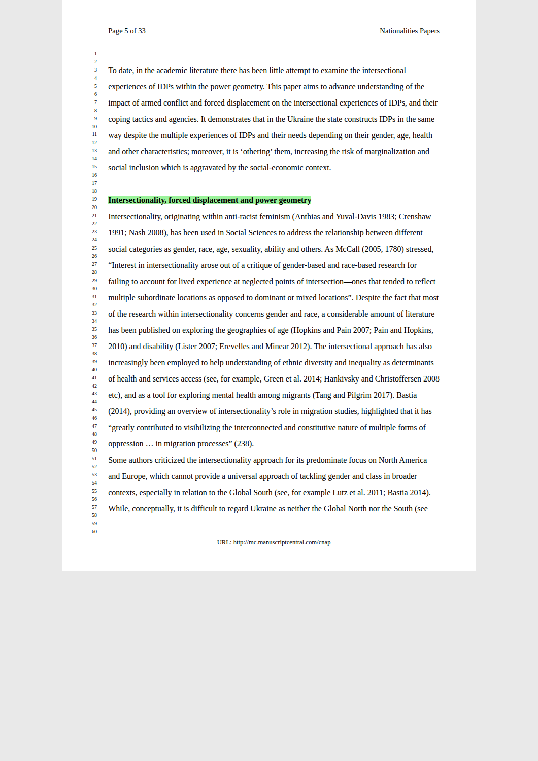Page 5 of 33
Nationalities Papers
12345 678910 1112131415 1617181920 2122232425 2627282930 3132333435 3637383940 4142434445 4647484950 5152535455 5657585960
To date, in the academic literature there has been little attempt to examine the intersectional experiences of IDPs within the power geometry. This paper aims to advance understanding of the impact of armed conflict and forced displacement on the intersectional experiences of IDPs, and their coping tactics and agencies. It demonstrates that in the Ukraine the state constructs IDPs in the same way despite the multiple experiences of IDPs and their needs depending on their gender, age, health and other characteristics; moreover, it is ‘othering’ them, increasing the risk of marginalization and social inclusion which is aggravated by the social-economic context.
Intersectionality, forced displacement and power geometry
Intersectionality, originating within anti-racist feminism (Anthias and Yuval-Davis 1983; Crenshaw 1991; Nash 2008), has been used in Social Sciences to address the relationship between different social categories as gender, race, age, sexuality, ability and others. As McCall (2005, 1780) stressed, “Interest in intersectionality arose out of a critique of gender-based and race-based research for failing to account for lived experience at neglected points of intersection—ones that tended to reflect multiple subordinate locations as opposed to dominant or mixed locations”. Despite the fact that most of the research within intersectionality concerns gender and race, a considerable amount of literature has been published on exploring the geographies of age (Hopkins and Pain 2007; Pain and Hopkins, 2010) and disability (Lister 2007; Erevelles and Minear 2012). The intersectional approach has also increasingly been employed to help understanding of ethnic diversity and inequality as determinants of health and services access (see, for example, Green et al. 2014; Hankivsky and Christoffersen 2008 etc), and as a tool for exploring mental health among migrants (Tang and Pilgrim 2017). Bastia (2014), providing an overview of intersectionality’s role in migration studies, highlighted that it has “greatly contributed to visibilizing the interconnected and constitutive nature of multiple forms of oppression … in migration processes” (238).
Some authors criticized the intersectionality approach for its predominate focus on North America and Europe, which cannot provide a universal approach of tackling gender and class in broader contexts, especially in relation to the Global South (see, for example Lutz et al. 2011; Bastia 2014). While, conceptually, it is difficult to regard Ukraine as neither the Global North nor the South (see
URL: http://mc.manuscriptcentral.com/cnap